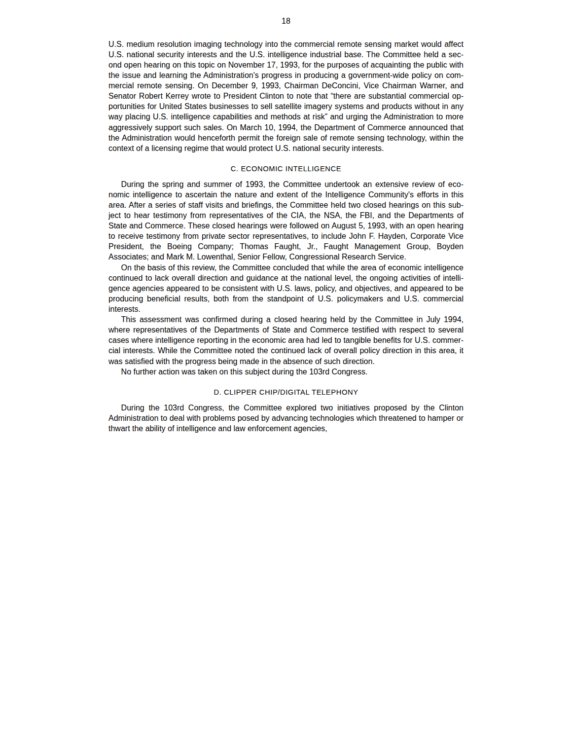18
U.S. medium resolution imaging technology into the commercial remote sensing market would affect U.S. national security interests and the U.S. intelligence industrial base. The Committee held a second open hearing on this topic on November 17, 1993, for the purposes of acquainting the public with the issue and learning the Administration's progress in producing a government-wide policy on commercial remote sensing. On December 9, 1993, Chairman DeConcini, Vice Chairman Warner, and Senator Robert Kerrey wrote to President Clinton to note that “there are substantial commercial opportunities for United States businesses to sell satellite imagery systems and products without in any way placing U.S. intelligence capabilities and methods at risk” and urging the Administration to more aggressively support such sales. On March 10, 1994, the Department of Commerce announced that the Administration would henceforth permit the foreign sale of remote sensing technology, within the context of a licensing regime that would protect U.S. national security interests.
C. Economic Intelligence
During the spring and summer of 1993, the Committee undertook an extensive review of economic intelligence to ascertain the nature and extent of the Intelligence Community's efforts in this area. After a series of staff visits and briefings, the Committee held two closed hearings on this subject to hear testimony from representatives of the CIA, the NSA, the FBI, and the Departments of State and Commerce. These closed hearings were followed on August 5, 1993, with an open hearing to receive testimony from private sector representatives, to include John F. Hayden, Corporate Vice President, the Boeing Company; Thomas Faught, Jr., Faught Management Group, Boyden Associates; and Mark M. Lowenthal, Senior Fellow, Congressional Research Service.
On the basis of this review, the Committee concluded that while the area of economic intelligence continued to lack overall direction and guidance at the national level, the ongoing activities of intelligence agencies appeared to be consistent with U.S. laws, policy, and objectives, and appeared to be producing beneficial results, both from the standpoint of U.S. policymakers and U.S. commercial interests.
This assessment was confirmed during a closed hearing held by the Committee in July 1994, where representatives of the Departments of State and Commerce testified with respect to several cases where intelligence reporting in the economic area had led to tangible benefits for U.S. commercial interests. While the Committee noted the continued lack of overall policy direction in this area, it was satisfied with the progress being made in the absence of such direction.
No further action was taken on this subject during the 103rd Congress.
D. Clipper Chip/Digital Telephony
During the 103rd Congress, the Committee explored two initiatives proposed by the Clinton Administration to deal with problems posed by advancing technologies which threatened to hamper or thwart the ability of intelligence and law enforcement agencies,